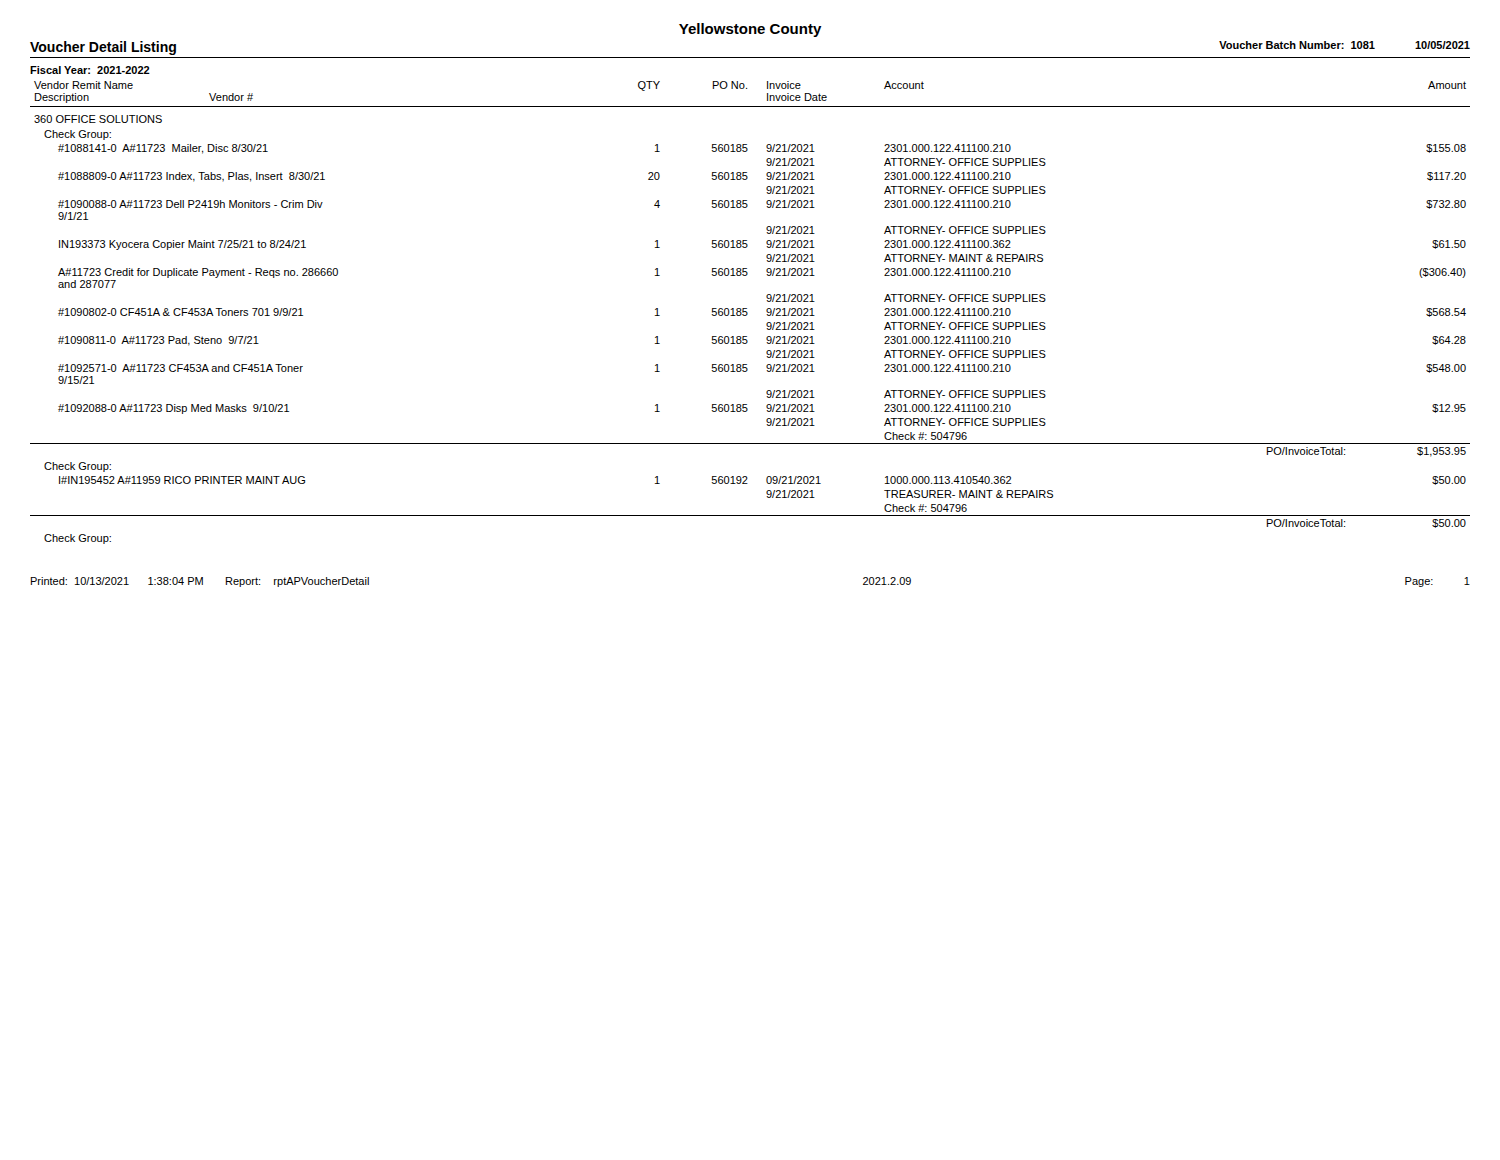Yellowstone County
Voucher Detail Listing
Voucher Batch Number: 108110/05/2021
Fiscal Year: 2021-2022
| Vendor Remit Name Description Vendor # | QTY | PO No. | Invoice Invoice Date | Account | Amount |
| --- | --- | --- | --- | --- | --- |
| 360 OFFICE SOLUTIONS |
| Check Group: |
| #1088141-0 A#11723 Mailer, Disc 8/30/21 | 1 | 560185 | 9/21/2021 | 2301.000.122.411100.210 | $155.08 |
| | | | 9/21/2021 | ATTORNEY- OFFICE SUPPLIES | |
| #1088809-0 A#11723 Index, Tabs, Plas, Insert 8/30/21 | 20 | 560185 | 9/21/2021 | 2301.000.122.411100.210 | $117.20 |
| | | | 9/21/2021 | ATTORNEY- OFFICE SUPPLIES | |
| #1090088-0 A#11723 Dell P2419h Monitors - Crim Div 9/1/21 | 4 | 560185 | 9/21/2021 | 2301.000.122.411100.210 | $732.80 |
| | | | 9/21/2021 | ATTORNEY- OFFICE SUPPLIES | |
| IN193373 Kyocera Copier Maint 7/25/21 to 8/24/21 | 1 | 560185 | 9/21/2021 | 2301.000.122.411100.362 | $61.50 |
| | | | 9/21/2021 | ATTORNEY- MAINT & REPAIRS | |
| A#11723 Credit for Duplicate Payment - Reqs no. 286660 and 287077 | 1 | 560185 | 9/21/2021 | 2301.000.122.411100.210 | ($306.40) |
| | | | 9/21/2021 | ATTORNEY- OFFICE SUPPLIES | |
| #1090802-0 CF451A & CF453A Toners 701 9/9/21 | 1 | 560185 | 9/21/2021 | 2301.000.122.411100.210 | $568.54 |
| | | | 9/21/2021 | ATTORNEY- OFFICE SUPPLIES | |
| #1090811-0 A#11723 Pad, Steno 9/7/21 | 1 | 560185 | 9/21/2021 | 2301.000.122.411100.210 | $64.28 |
| | | | 9/21/2021 | ATTORNEY- OFFICE SUPPLIES | |
| #1092571-0 A#11723 CF453A and CF451A Toner 9/15/21 | 1 | 560185 | 9/21/2021 | 2301.000.122.411100.210 | $548.00 |
| | | | 9/21/2021 | ATTORNEY- OFFICE SUPPLIES | |
| #1092088-0 A#11723 Disp Med Masks 9/10/21 | 1 | 560185 | 9/21/2021 | 2301.000.122.411100.210 | $12.95 |
| | | | 9/21/2021 | ATTORNEY- OFFICE SUPPLIES | |
| | Check #: 504796 | |
| | PO/InvoiceTotal: | $1,953.95 |
| Check Group: |
| I#IN195452 A#11959 RICO PRINTER MAINT AUG | 1 | 560192 | 09/21/2021 | 1000.000.113.410540.362 | $50.00 |
| | | | 9/21/2021 | TREASURER- MAINT & REPAIRS | |
| | Check #: 504796 | |
| | PO/InvoiceTotal: | $50.00 |
| Check Group: |
Printed: 10/13/2021 1:38:04 PM Report: rptAPVoucherDetail
2021.2.09
Page: 1